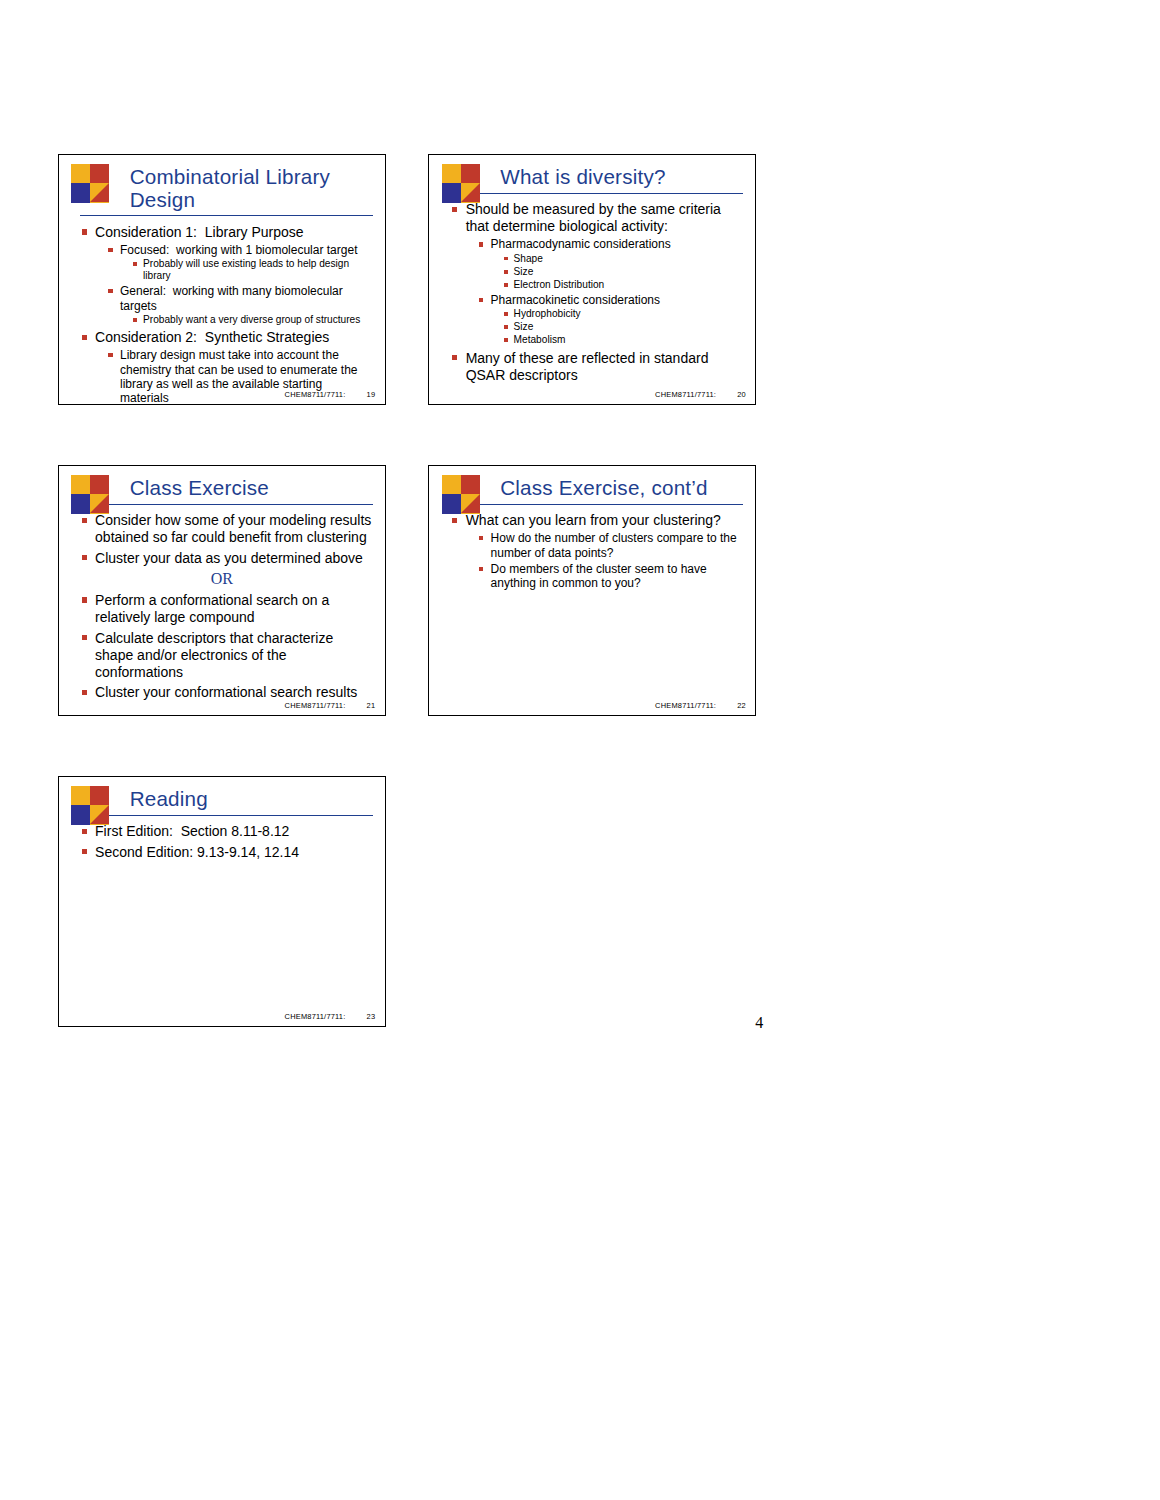Combinatorial Library Design
Consideration 1: Library Purpose
Focused: working with 1 biomolecular target
Probably will use existing leads to help design library
General: working with many biomolecular targets
Probably want a very diverse group of structures
Consideration 2: Synthetic Strategies
Library design must take into account the chemistry that can be used to enumerate the library as well as the available starting materials
CHEM8711/7711:19
What is diversity?
Should be measured by the same criteria that determine biological activity:
Pharmacodynamic considerations
Shape
Size
Electron Distribution
Pharmacokinetic considerations
Hydrophobicity
Size
Metabolism
Many of these are reflected in standard QSAR descriptors
CHEM8711/7711:20
Class Exercise
Consider how some of your modeling results obtained so far could benefit from clustering
Cluster your data as you determined above
OR
Perform a conformational search on a relatively large compound
Calculate descriptors that characterize shape and/or electronics of the conformations
Cluster your conformational search results
CHEM8711/7711:21
Class Exercise, cont’d
What can you learn from your clustering?
How do the number of clusters compare to the number of data points?
Do members of the cluster seem to have anything in common to you?
CHEM8711/7711:22
Reading
First Edition: Section 8.11-8.12
Second Edition: 9.13-9.14, 12.14
CHEM8711/7711:23
4